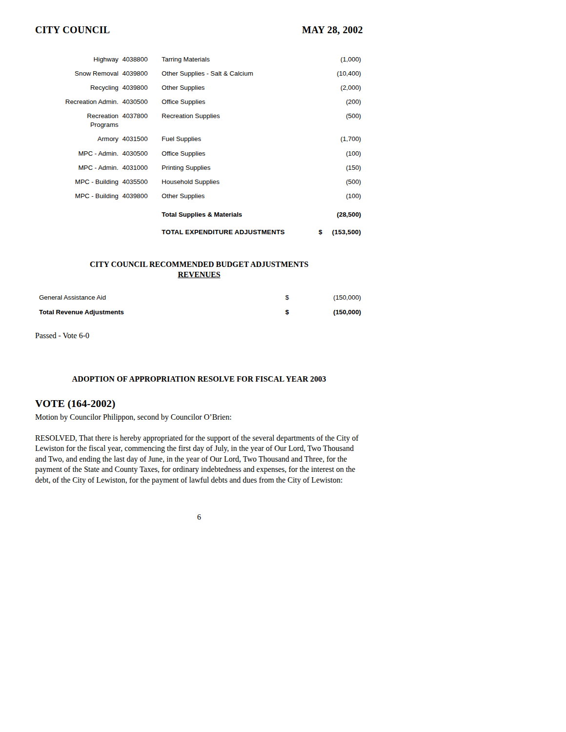CITY COUNCIL MAY 28, 2002
| Highway | 4038800 | Tarring Materials | (1,000) |
| Snow Removal | 4039800 | Other Supplies - Salt & Calcium | (10,400) |
| Recycling | 4039800 | Other Supplies | (2,000) |
| Recreation Admin. | 4030500 | Office Supplies | (200) |
| Recreation Programs | 4037800 | Recreation Supplies | (500) |
| Armory | 4031500 | Fuel Supplies | (1,700) |
| MPC - Admin. | 4030500 | Office Supplies | (100) |
| MPC - Admin. | 4031000 | Printing Supplies | (150) |
| MPC - Building | 4035500 | Household Supplies | (500) |
| MPC - Building | 4039800 | Other Supplies | (100) |
| | | Total Supplies & Materials | (28,500) |
| | | TOTAL EXPENDITURE ADJUSTMENTS | $ (153,500) |
CITY COUNCIL RECOMMENDED BUDGET ADJUSTMENTS
REVENUES
| General Assistance Aid | $ | (150,000) |
| Total Revenue Adjustments | $ | (150,000) |
Passed - Vote 6-0
ADOPTION OF APPROPRIATION RESOLVE FOR FISCAL YEAR 2003
VOTE (164-2002)
Motion by Councilor Philippon, second by Councilor O’Brien:
RESOLVED, That there is hereby appropriated for the support of the several departments of the City of Lewiston for the fiscal year, commencing the first day of July, in the year of Our Lord, Two Thousand and Two, and ending the last day of June, in the year of Our Lord, Two Thousand and Three, for the payment of the State and County Taxes, for ordinary indebtedness and expenses, for the interest on the debt, of the City of Lewiston, for the payment of lawful debts and dues from the City of Lewiston:
6